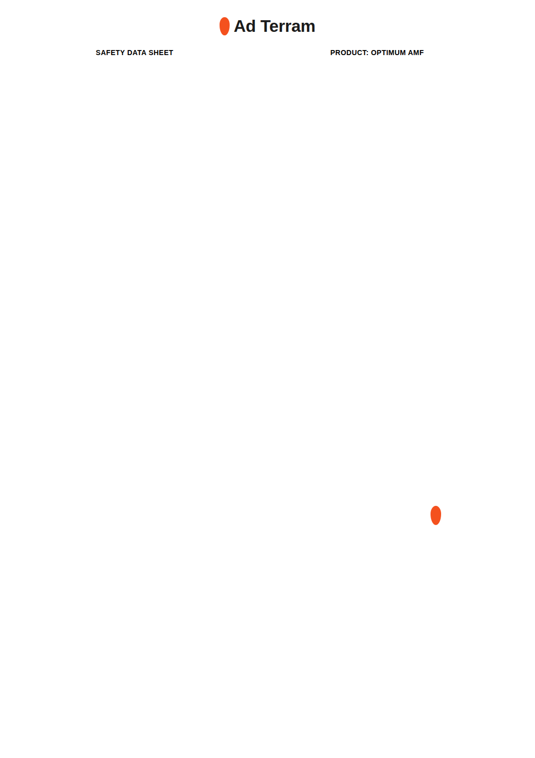Ad Terram
SAFETY DATA SHEET PRODUCT: OPTIMUM AMF